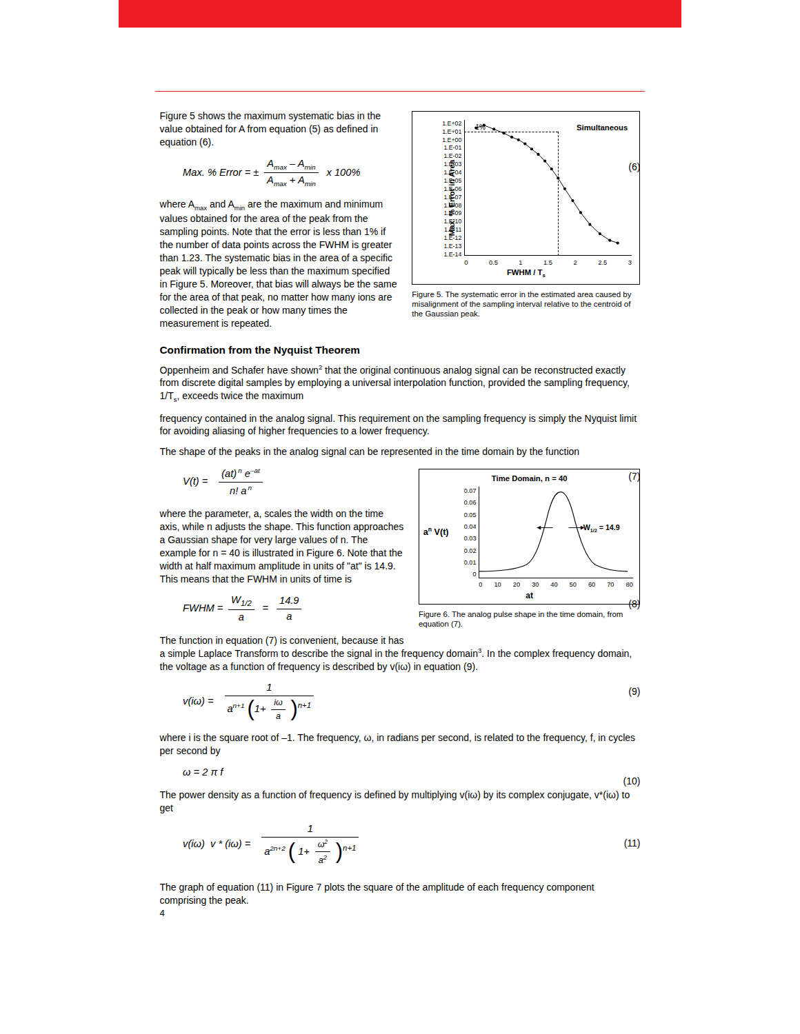Max. % Error in Area
1.E+021.E+011.E+001.E-011.E-021.E-031.E-041.E-051.E-061.E-071.E-081.E-091.E-101.E-111.E-121.E-131.E-14
Simultaneous
1%
00.511.522.53
FWHM / Ts
Figure 5. The systematic error in the estimated area caused by misalignment of the sampling interval relative to the centroid of the Gaussian peak.
Figure 5 shows the maximum systematic bias in the value obtained for A from equation (5) as defined in equation (6).
Max. % Error = ± Amax – Amin Amax + Amin x 100% (6)
where Amax and Amin are the maximum and minimum values obtained for the area of the peak from the sampling points. Note that the error is less than 1% if the number of data points across the FWHM is greater than 1.23. The systematic bias in the area of a specific peak will typically be less than the maximum specified in Figure 5. Moreover, that bias will always be the same for the area of that peak, no matter how many ions are collected in the peak or how many times the measurement is repeated.
Confirmation from the Nyquist Theorem
Oppenheim and Schafer have shown2 that the original continuous analog signal can be reconstructed exactly from discrete digital samples by employing a universal interpolation function, provided the sampling frequency, 1/Ts, exceeds twice the maximum
frequency contained in the analog signal. This requirement on the sampling frequency is simply the Nyquist limit for avoiding aliasing of higher frequencies to a lower frequency.
The shape of the peaks in the analog signal can be represented in the time domain by the function
Time Domain, n = 40
an V(t)
0.070.060.050.040.030.020.010
W1/2 = 14.9
01020304050607080
at
Figure 6. The analog pulse shape in the time domain, from equation (7).
V(t) = (at) n e–at n! a n (7)
where the parameter, a, scales the width on the time axis, while n adjusts the shape. This function approaches a Gaussian shape for very large values of n. The example for n = 40 is illustrated in Figure 6. Note that the width at half maximum amplitude in units of "at" is 14.9. This means that the FWHM in units of time is
FWHM = W1/2 a = 14.9 a (8)
The function in equation (7) is convenient, because it has a simple Laplace Transform to describe the signal in the frequency domain3. In the complex frequency domain, the voltage as a function of frequency is described by v(iω) in equation (9).
v(iω) = 1 an+1 (1+ iω a )n+1 (9)
where i is the square root of –1. The frequency, ω, in radians per second, is related to the frequency, f, in cycles per second by
ω = 2 π f (10)
The power density as a function of frequency is defined by multiplying v(iω) by its complex conjugate, v*(iω) to get
v(iω) v * (iω) = 1 a2n+2 ( 1+ ω2 a2 )n+1 (11)
The graph of equation (11) in Figure 7 plots the square of the amplitude of each frequency component comprising the peak.
4